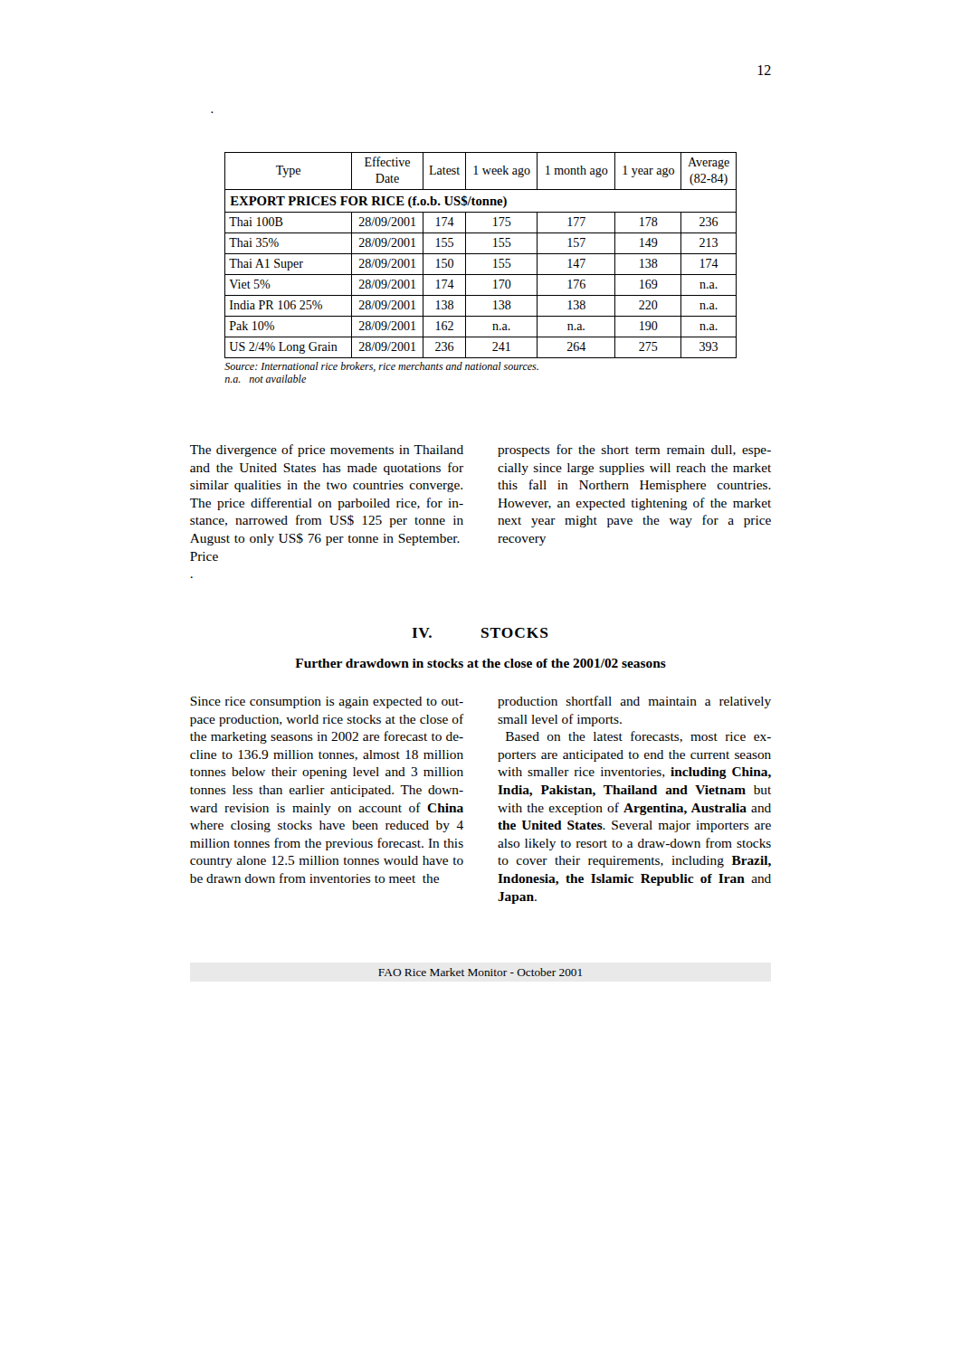12
.
| EXPORT PRICES FOR RICE (f.o.b. US$/tonne) |
| Type | Effective Date | Latest | 1 week ago | 1 month ago | 1 year ago | Average (82-84) |
| Thai 100B | 28/09/2001 | 174 | 175 | 177 | 178 | 236 |
| Thai 35% | 28/09/2001 | 155 | 155 | 157 | 149 | 213 |
| Thai A1 Super | 28/09/2001 | 150 | 155 | 147 | 138 | 174 |
| Viet 5% | 28/09/2001 | 174 | 170 | 176 | 169 | n.a. |
| India PR 106 25% | 28/09/2001 | 138 | 138 | 138 | 220 | n.a. |
| Pak 10% | 28/09/2001 | 162 | n.a. | n.a. | 190 | n.a. |
| US 2/4% Long Grain | 28/09/2001 | 236 | 241 | 264 | 275 | 393 |
Source: International rice brokers, rice merchants and national sources.
n.a. not available
The divergence of price movements in Thailand and the United States has made quotations for similar qualities in the two countries converge. The price differential on parboiled rice, for instance, narrowed from US$ 125 per tonne in August to only US$ 76 per tonne in September. Price
.
prospects for the short term remain dull, especially since large supplies will reach the market this fall in Northern Hemisphere countries. However, an expected tightening of the market next year might pave the way for a price recovery
IV. STOCKS
Further drawdown in stocks at the close of the 2001/02 seasons
Since rice consumption is again expected to outpace production, world rice stocks at the close of the marketing seasons in 2002 are forecast to decline to 136.9 million tonnes, almost 18 million tonnes below their opening level and 3 million tonnes less than earlier anticipated. The downward revision is mainly on account of China where closing stocks have been reduced by 4 million tonnes from the previous forecast. In this country alone 12.5 million tonnes would have to be drawn down from inventories to meet the
production shortfall and maintain a relatively small level of imports.
Based on the latest forecasts, most rice exporters are anticipated to end the current season with smaller rice inventories, including China, India, Pakistan, Thailand and Vietnam but with the exception of Argentina, Australia and the United States. Several major importers are also likely to resort to a draw-down from stocks to cover their requirements, including Brazil, Indonesia, the Islamic Republic of Iran and Japan.
FAO Rice Market Monitor - October 2001